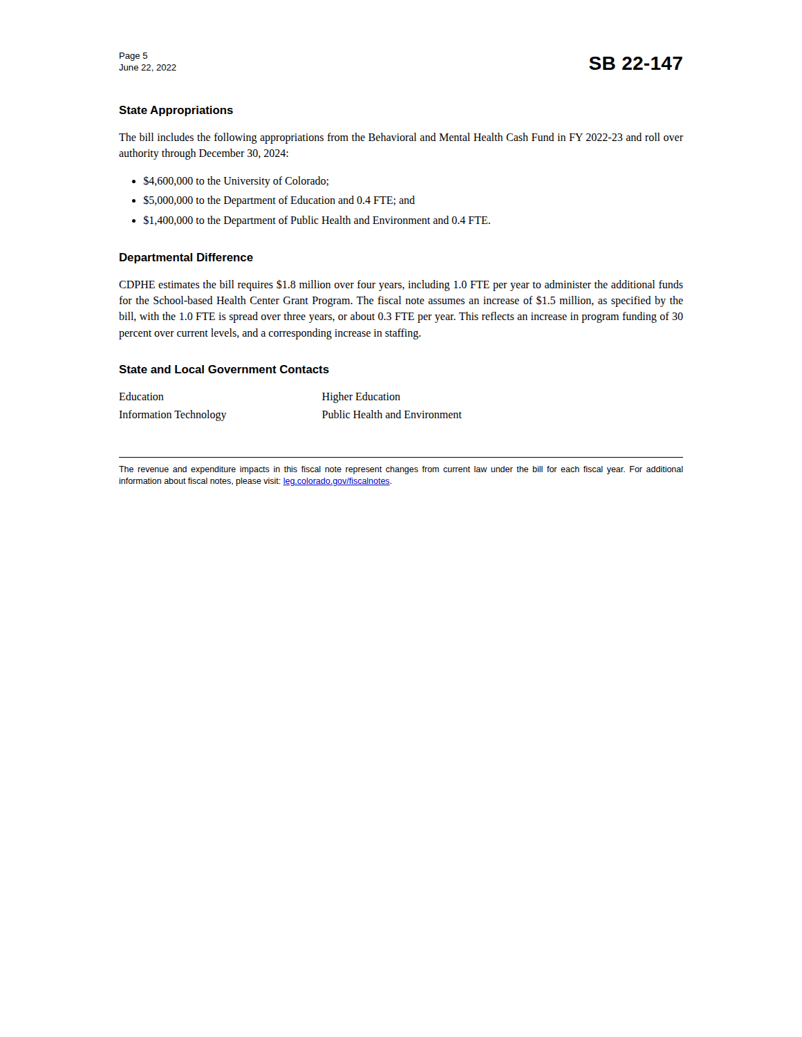Page 5
June 22, 2022
SB 22-147
State Appropriations
The bill includes the following appropriations from the Behavioral and Mental Health Cash Fund in FY 2022-23 and roll over authority through December 30, 2024:
$4,600,000 to the University of Colorado;
$5,000,000 to the Department of Education and 0.4 FTE; and
$1,400,000 to the Department of Public Health and Environment and 0.4 FTE.
Departmental Difference
CDPHE estimates the bill requires $1.8 million over four years, including 1.0 FTE per year to administer the additional funds for the School-based Health Center Grant Program. The fiscal note assumes an increase of $1.5 million, as specified by the bill, with the 1.0 FTE is spread over three years, or about 0.3 FTE per year. This reflects an increase in program funding of 30 percent over current levels, and a corresponding increase in staffing.
State and Local Government Contacts
Education
Higher Education
Information Technology
Public Health and Environment
The revenue and expenditure impacts in this fiscal note represent changes from current law under the bill for each fiscal year. For additional information about fiscal notes, please visit: leg.colorado.gov/fiscalnotes.